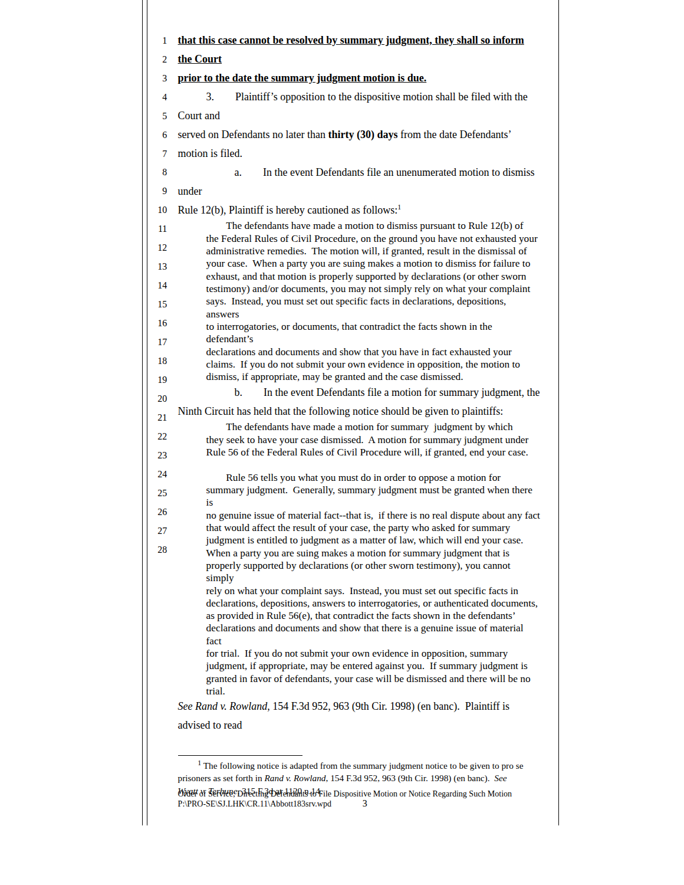1
2
3
4
5
6
7
8
9
10
11
12
13
14
15
16
17
18
19
20
21
22
23
24
25
26
27
28
that this case cannot be resolved by summary judgment, they shall so inform the Court
prior to the date the summary judgment motion is due.
3. Plaintiff’s opposition to the dispositive motion shall be filed with the Court and
served on Defendants no later than thirty (30) days from the date Defendants’ motion is filed.
a. In the event Defendants file an unenumerated motion to dismiss under
Rule 12(b), Plaintiff is hereby cautioned as follows:1
The defendants have made a motion to dismiss pursuant to Rule 12(b) of
the Federal Rules of Civil Procedure, on the ground you have not exhausted your
administrative remedies. The motion will, if granted, result in the dismissal of
your case. When a party you are suing makes a motion to dismiss for failure to
exhaust, and that motion is properly supported by declarations (or other sworn
testimony) and/or documents, you may not simply rely on what your complaint
says. Instead, you must set out specific facts in declarations, depositions, answers
to interrogatories, or documents, that contradict the facts shown in the defendant’s
declarations and documents and show that you have in fact exhausted your
claims. If you do not submit your own evidence in opposition, the motion to
dismiss, if appropriate, may be granted and the case dismissed.
b. In the event Defendants file a motion for summary judgment, the
Ninth Circuit has held that the following notice should be given to plaintiffs:
The defendants have made a motion for summary judgment by which
they seek to have your case dismissed. A motion for summary judgment under
Rule 56 of the Federal Rules of Civil Procedure will, if granted, end your case.
Rule 56 tells you what you must do in order to oppose a motion for
summary judgment. Generally, summary judgment must be granted when there is
no genuine issue of material fact--that is, if there is no real dispute about any fact
that would affect the result of your case, the party who asked for summary
judgment is entitled to judgment as a matter of law, which will end your case.
When a party you are suing makes a motion for summary judgment that is
properly supported by declarations (or other sworn testimony), you cannot simply
rely on what your complaint says. Instead, you must set out specific facts in
declarations, depositions, answers to interrogatories, or authenticated documents,
as provided in Rule 56(e), that contradict the facts shown in the defendants’
declarations and documents and show that there is a genuine issue of material fact
for trial. If you do not submit your own evidence in opposition, summary
judgment, if appropriate, may be entered against you. If summary judgment is
granted in favor of defendants, your case will be dismissed and there will be no
trial.
See Rand v. Rowland, 154 F.3d 952, 963 (9th Cir. 1998) (en banc). Plaintiff is advised to read
1 The following notice is adapted from the summary judgment notice to be given to pro se
prisoners as set forth in Rand v. Rowland, 154 F.3d 952, 963 (9th Cir. 1998) (en banc). See
Wyatt v. Terhune, 315 F.3d at 1120 n.14.
Order of Service; Directing Defendants to File Dispositive Motion or Notice Regarding Such Motion
P:\PRO-SE\SJ.LHK\CR.11\Abbott183srv.wpd 3